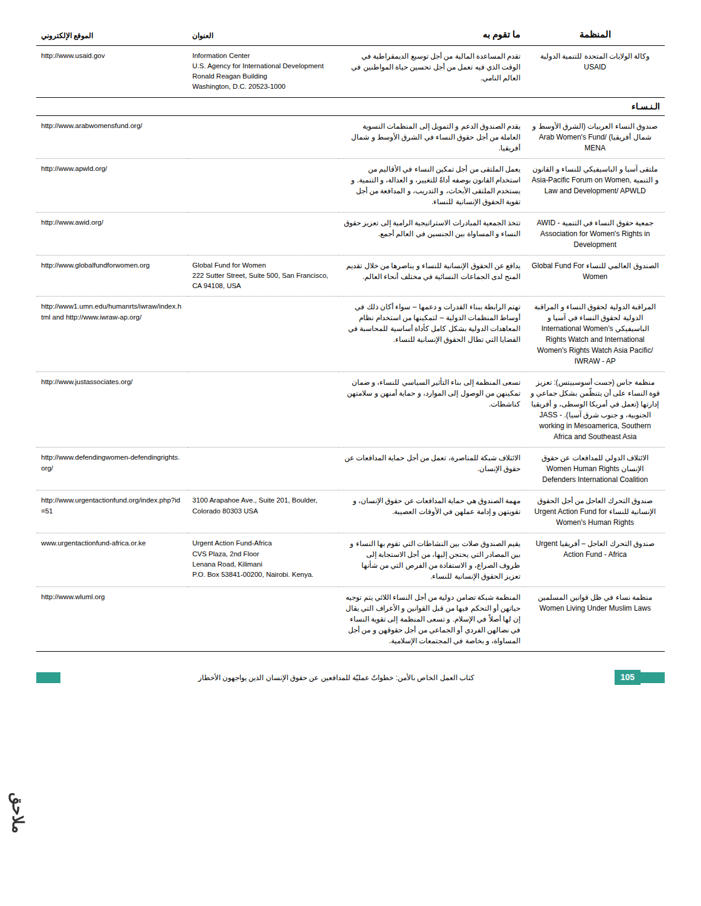ملاحق
| المنظمة | ما تقوم به | العنوان | الموقع الإلكتروني |
| --- | --- | --- | --- |
| وكالة الولايات المتحدة للتنمية الدولية USAID | تقدم المساعدة المالية من أجل توسيع الديمقراطية في الوقت الذي فيه تعمل من أجل تحسين حياة المواطنين في العالم النامي. | Information Center U.S. Agency for International Development Ronald Reagan Building Washington, D.C. 20523-1000 | http://www.usaid.gov |
| الـنـسـاء |
| صندوق النساء العربيات (الشرق الأوسط و شمال أفريقيا) Arab Women's Fund/ MENA | يقدم الصندوق الدعم و التمويل إلى المنظمات النسوية العاملة من أجل حقوق النساء في الشرق الأوسط و شمال أفريقيا. | | http://www.arabwomensfund.org/ |
| ملتقى آسيا و الباسيفيكي للنساء و القانون و التنمية Asia-Pacific Forum on Women, Law and Development/ APWLD | يعمل الملتقى من أجل تمكين النساء في الأقاليم من استخدام القانون بوصفه أداةً للتغيير، و العدالة، و التنمية. و يستخدم الملتقى الأبحاث، و التدريب، و المدافعة من أجل تقوية الحقوق الإنسانية للنساء. | | http://www.apwld.org/ |
| جمعية حقوق النساء في التنمية AWID - Association for Women's Rights in Development | تتخذ الجمعية المبادرات الاستراتيجية الرامية إلى تعزيز حقوق النساء و المساواة بين الجنسين في العالم أجمع. | | http://www.awid.org/ |
| الصندوق العالمي للنساء Global Fund For Women | يدافع عن الحقوق الإنسانية للنساء و يناصرها من خلال تقديم المنح لدى الجماعات النسائية في مختلف أنحاء العالم. | Global Fund for Women 222 Sutter Street, Suite 500, San Francisco, CA 94108, USA | http://www.globalfundforwomen.org |
| المراقبة الدولية لحقوق النساء و المراقبة الدولية لحقوق النساء في آسيا و الباسيفيكي International Women's Rights Watch and International Women's Rights Watch Asia Pacific/ IWRAW - AP | تهتم الرابطة ببناء القدرات و دعمها – سواء أكان ذلك في أوساط المنظمات الدولية – لتمكينها من استخدام نظام المعاهدات الدولية بشكل كامل كأداة أساسية للمحاسبة في القضايا التي تطال الحقوق الإنسانية للنساء. | | http://www1.umn.edu/humanrts/iwraw/index.html and http://www.iwraw-ap.org/ |
| منظمة جاس (جست أسوسييتس): تعزيز قوة النساء على أن يتنظّمن بشكل جماعي و إدارتها (تعمل في أمريكا الوسطى، و أفريقيا الجنوبية، و جنوب شرق آسيا). JASS - working in Mesoamerica, Southern Africa and Southeast Asia | تسعى المنظمة إلى بناء التأثير السياسي للنساء، و ضمان تمكينهن من الوصول إلى الموارد، و حماية أمنهن و سلامتهن كناشطات. | | http://www.justassociates.org/ |
| الائتلاف الدولي للمدافعات عن حقوق الإنسان Women Human Rights Defenders International Coalition | الائتلاف شبكة للمناصرة، تعمل من أجل حماية المدافعات عن حقوق الإنسان. | | http://www.defendingwomen-defendingrights.org/ |
| صندوق التحرك العاجل من أجل الحقوق الإنسانية للنساء Urgent Action Fund for Women's Human Rights | مهمة الصندوق هي حماية المدافعات عن حقوق الإنسان، و تقويتهن و إدامة عملهن في الأوقات العصيبة. | 3100 Arapahoe Ave., Suite 201, Boulder, Colorado 80303 USA | http://www.urgentactionfund.org/index.php?id=51 |
| صندوق التحرك العاجل – أفريقيا Urgent Action Fund - Africa | يقيم الصندوق صلات بين النشاطات التي تقوم بها النساء و بين المصادر التي يحتجن إليها، من أجل الاستجابة إلى ظروف الصراع، و الاستفادة من الفرص التي من شأنها تعزيز الحقوق الإنسانية للنساء. | Urgent Action Fund-Africa CVS Plaza, 2nd Floor Lenana Road, Kilimani P.O. Box 53841-00200, Nairobi. Kenya. | www.urgentactionfund-africa.or.ke |
| منظمة نساء في ظل قوانين المسلمين Women Living Under Muslim Laws | المنظمة شبكة تضامن دولية من أجل النساء اللائي يتم توجيه حياتهن أو التحكم فيها من قبل القوانين و الأعراف التي يقال إن لها أصلاً في الإسلام. و تسعى المنظمة إلى تقوية النساء في نضالهن الفردي أو الجماعي من أجل حقوقهن و من أجل المساواة، و بخاصة في المجتمعات الإسلامية. | | http://www.wluml.org |
105
كتاب العمل الخاص بالأمن: خطواتٌ عمليّة للمدافعين عن حقوق الإنسان الذين يواجهون الأخطار